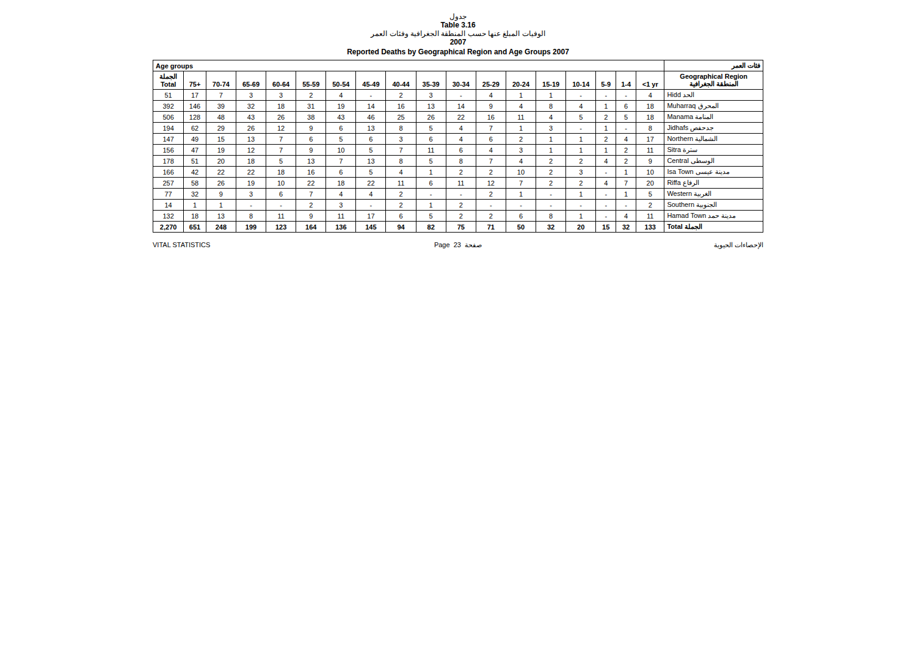جدول
Table 3.16
الوفيات المبلغ عنها حسب المنطقة الجغرافية وفئات العمر
2007
Reported Deaths by Geographical Region and Age Groups 2007
| Age groups | فئات العمر |
| --- | --- |
| الجملة Total | 75+ | 70-74 | 65-69 | 60-64 | 55-59 | 50-54 | 45-49 | 40-44 | 35-39 | 30-34 | 25-29 | 20-24 | 15-19 | 10-14 | 5-9 | 1-4 | <1 yr | Geographical Region المنطقة الجغرافية |
| 51 | 17 | 7 | 3 | 3 | 2 | 4 | - | 2 | 3 | - | 4 | 1 | 1 | - | - | - | 4 | Hidd الحد |
| 392 | 146 | 39 | 32 | 18 | 31 | 19 | 14 | 16 | 13 | 14 | 9 | 4 | 8 | 4 | 1 | 6 | 18 | Muharraq المحرق |
| 506 | 128 | 48 | 43 | 26 | 38 | 43 | 46 | 25 | 26 | 22 | 16 | 11 | 4 | 5 | 2 | 5 | 18 | Manama المنامة |
| 194 | 62 | 29 | 26 | 12 | 9 | 6 | 13 | 8 | 5 | 4 | 7 | 1 | 3 | - | 1 | - | 8 | Jidhafs جدحفص |
| 147 | 49 | 15 | 13 | 7 | 6 | 5 | 6 | 3 | 6 | 4 | 6 | 2 | 1 | 1 | 2 | 4 | 17 | Northern الشمالية |
| 156 | 47 | 19 | 12 | 7 | 9 | 10 | 5 | 7 | 11 | 6 | 4 | 3 | 1 | 1 | 1 | 2 | 11 | Sitra سترة |
| 178 | 51 | 20 | 18 | 5 | 13 | 7 | 13 | 8 | 5 | 8 | 7 | 4 | 2 | 2 | 4 | 2 | 9 | Central الوسطى |
| 166 | 42 | 22 | 22 | 18 | 16 | 6 | 5 | 4 | 1 | 2 | 2 | 10 | 2 | 3 | - | 1 | 10 | Isa Town مدينة عيسى |
| 257 | 58 | 26 | 19 | 10 | 22 | 18 | 22 | 11 | 6 | 11 | 12 | 7 | 2 | 2 | 4 | 7 | 20 | Riffa الرفاع |
| 77 | 32 | 9 | 3 | 6 | 7 | 4 | 4 | 2 | - | - | 2 | 1 | - | 1 | - | 1 | 5 | Western الغربية |
| 14 | 1 | 1 | - | - | 2 | 3 | - | 2 | 1 | 2 | - | - | - | - | - | - | 2 | Southern الجنوبية |
| 132 | 18 | 13 | 8 | 11 | 9 | 11 | 17 | 6 | 5 | 2 | 2 | 6 | 8 | 1 | - | 4 | 11 | Hamad Town مدينة حمد |
| 2,270 | 651 | 248 | 199 | 123 | 164 | 136 | 145 | 94 | 82 | 75 | 71 | 50 | 32 | 20 | 15 | 32 | 133 | Total الجملة |
VITAL STATISTICS
Page 23 صفحة
الإحصاءات الحيوية